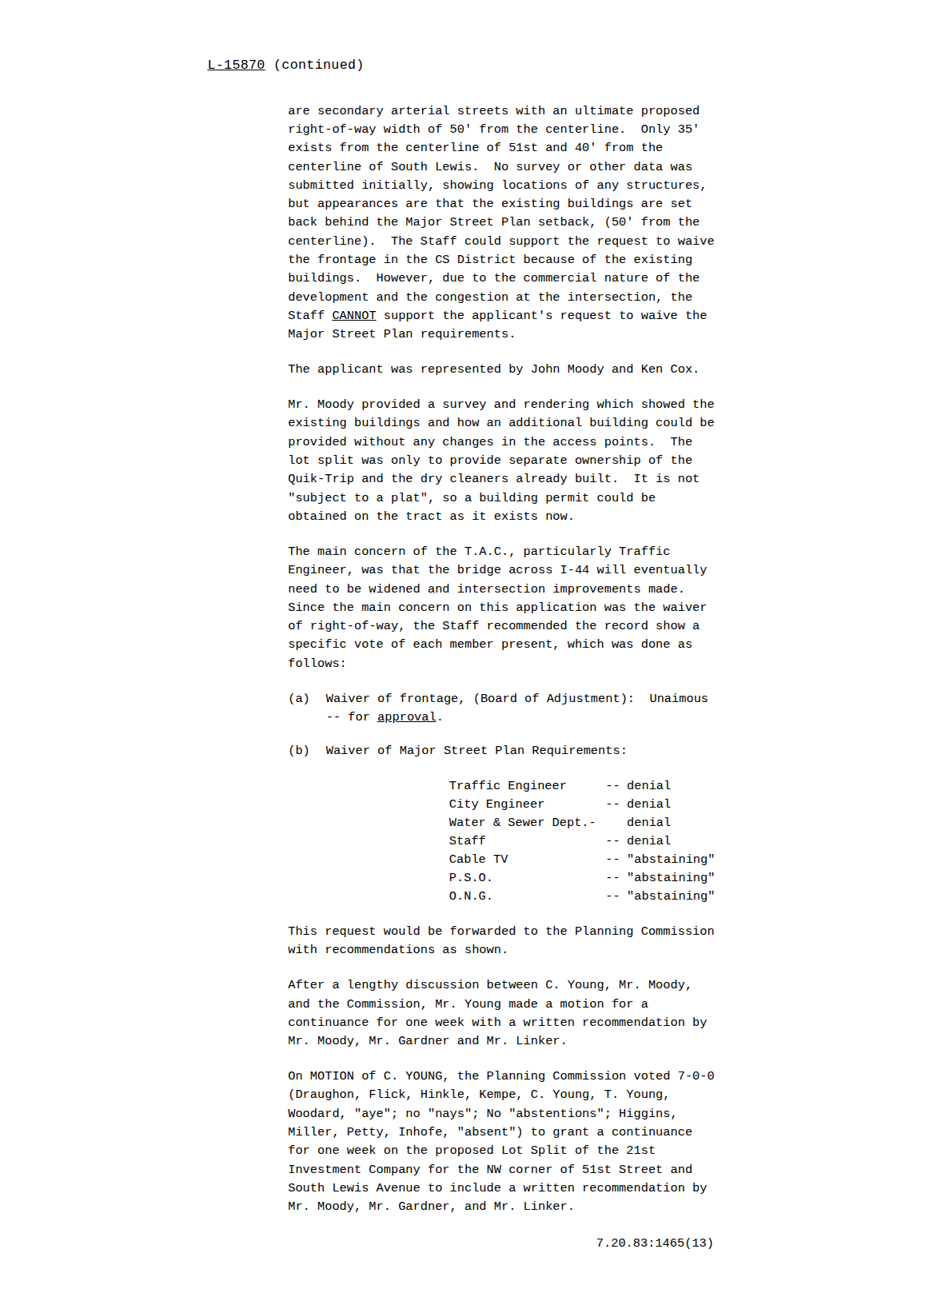L-15870 (continued)
are secondary arterial streets with an ultimate proposed right-of-way width of 50' from the centerline. Only 35' exists from the centerline of 51st and 40' from the centerline of South Lewis. No survey or other data was submitted initially, showing locations of any structures, but appearances are that the existing buildings are set back behind the Major Street Plan setback, (50' from the centerline). The Staff could support the request to waive the frontage in the CS District because of the existing buildings. However, due to the commercial nature of the development and the congestion at the intersection, the Staff CANNOT support the applicant's request to waive the Major Street Plan requirements.
The applicant was represented by John Moody and Ken Cox.
Mr. Moody provided a survey and rendering which showed the existing buildings and how an additional building could be provided without any changes in the access points. The lot split was only to provide separate ownership of the Quik-Trip and the dry cleaners already built. It is not "subject to a plat", so a building permit could be obtained on the tract as it exists now.
The main concern of the T.A.C., particularly Traffic Engineer, was that the bridge across I-44 will eventually need to be widened and intersection improvements made. Since the main concern on this application was the waiver of right-of-way, the Staff recommended the record show a specific vote of each member present, which was done as follows:
(a) Waiver of frontage, (Board of Adjustment): Unaimous -- for approval.
(b) Waiver of Major Street Plan Requirements:
| Traffic Engineer | -- | denial |
| City Engineer | -- | denial |
| Water & Sewer Dept.- | | denial |
| Staff | -- | denial |
| Cable TV | -- | "abstaining" |
| P.S.O. | -- | "abstaining" |
| O.N.G. | -- | "abstaining" |
This request would be forwarded to the Planning Commission with recommendations as shown.
After a lengthy discussion between C. Young, Mr. Moody, and the Commission, Mr. Young made a motion for a continuance for one week with a written recommendation by Mr. Moody, Mr. Gardner and Mr. Linker.
On MOTION of C. YOUNG, the Planning Commission voted 7-0-0 (Draughon, Flick, Hinkle, Kempe, C. Young, T. Young, Woodard, "aye"; no "nays"; No "abstentions"; Higgins, Miller, Petty, Inhofe, "absent") to grant a continuance for one week on the proposed Lot Split of the 21st Investment Company for the NW corner of 51st Street and South Lewis Avenue to include a written recommendation by Mr. Moody, Mr. Gardner, and Mr. Linker.
7.20.83:1465(13)